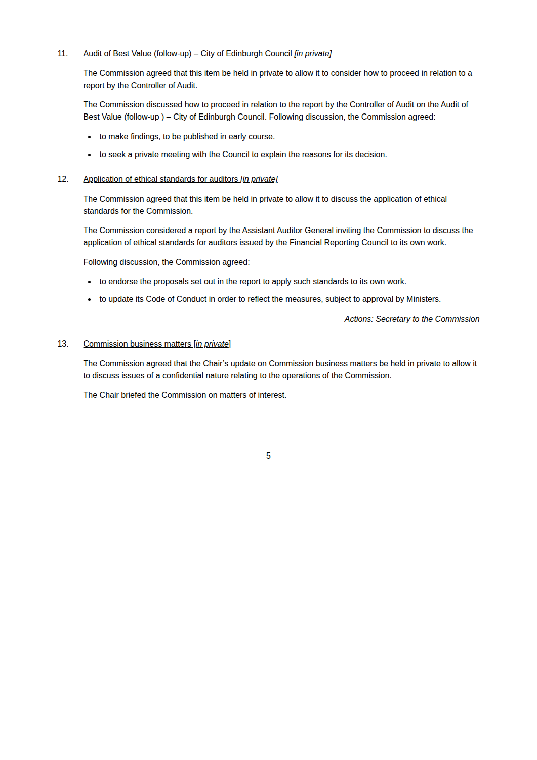11. Audit of Best Value (follow-up) – City of Edinburgh Council [in private]
The Commission agreed that this item be held in private to allow it to consider how to proceed in relation to a report by the Controller of Audit.
The Commission discussed how to proceed in relation to the report by the Controller of Audit on the Audit of Best Value (follow-up ) – City of Edinburgh Council. Following discussion, the Commission agreed:
to make findings, to be published in early course.
to seek a private meeting with the Council to explain the reasons for its decision.
12. Application of ethical standards for auditors [in private]
The Commission agreed that this item be held in private to allow it to discuss the application of ethical standards for the Commission.
The Commission considered a report by the Assistant Auditor General inviting the Commission to discuss the application of ethical standards for auditors issued by the Financial Reporting Council to its own work.
Following discussion, the Commission agreed:
to endorse the proposals set out in the report to apply such standards to its own work.
to update its Code of Conduct in order to reflect the measures, subject to approval by Ministers.
Actions: Secretary to the Commission
13. Commission business matters [in private]
The Commission agreed that the Chair’s update on Commission business matters be held in private to allow it to discuss issues of a confidential nature relating to the operations of the Commission.
The Chair briefed the Commission on matters of interest.
5